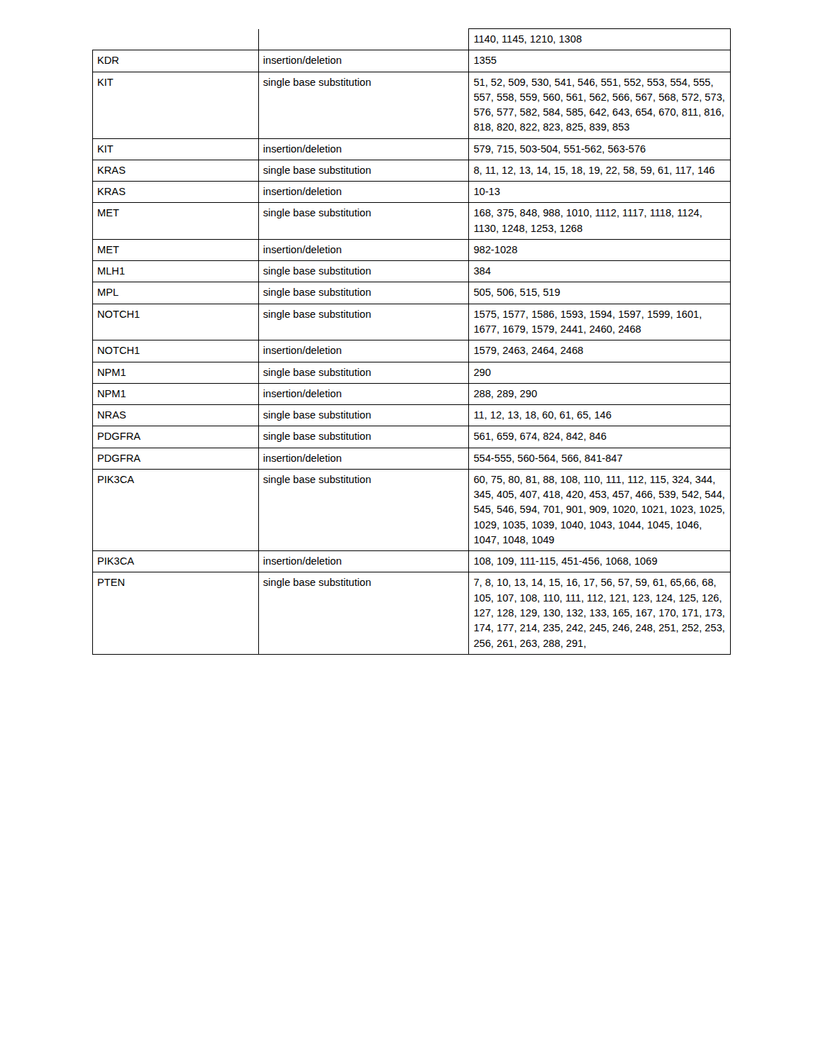| | | 1140, 1145, 1210, 1308 |
| KDR | insertion/deletion | 1355 |
| KIT | single base substitution | 51, 52, 509, 530, 541, 546, 551, 552, 553, 554, 555, 557, 558, 559, 560, 561, 562, 566, 567, 568, 572, 573, 576, 577, 582, 584, 585, 642, 643, 654, 670, 811, 816, 818, 820, 822, 823, 825, 839, 853 |
| KIT | insertion/deletion | 579, 715, 503-504, 551-562, 563-576 |
| KRAS | single base substitution | 8, 11, 12, 13, 14, 15, 18, 19, 22, 58, 59, 61, 117, 146 |
| KRAS | insertion/deletion | 10-13 |
| MET | single base substitution | 168, 375, 848, 988, 1010, 1112, 1117, 1118, 1124, 1130, 1248, 1253, 1268 |
| MET | insertion/deletion | 982-1028 |
| MLH1 | single base substitution | 384 |
| MPL | single base substitution | 505, 506, 515, 519 |
| NOTCH1 | single base substitution | 1575, 1577, 1586, 1593, 1594, 1597, 1599, 1601, 1677, 1679, 1579, 2441, 2460, 2468 |
| NOTCH1 | insertion/deletion | 1579, 2463, 2464, 2468 |
| NPM1 | single base substitution | 290 |
| NPM1 | insertion/deletion | 288, 289, 290 |
| NRAS | single base substitution | 11, 12, 13, 18, 60, 61, 65, 146 |
| PDGFRA | single base substitution | 561, 659, 674, 824, 842, 846 |
| PDGFRA | insertion/deletion | 554-555, 560-564, 566, 841-847 |
| PIK3CA | single base substitution | 60, 75, 80, 81, 88, 108, 110, 111, 112, 115, 324, 344, 345, 405, 407, 418, 420, 453, 457, 466, 539, 542, 544, 545, 546, 594, 701, 901, 909, 1020, 1021, 1023, 1025, 1029, 1035, 1039, 1040, 1043, 1044, 1045, 1046, 1047, 1048, 1049 |
| PIK3CA | insertion/deletion | 108, 109, 111-115, 451-456, 1068, 1069 |
| PTEN | single base substitution | 7, 8, 10, 13, 14, 15, 16, 17, 56, 57, 59, 61, 65,66, 68, 105, 107, 108, 110, 111, 112, 121, 123, 124, 125, 126, 127, 128, 129, 130, 132, 133, 165, 167, 170, 171, 173, 174, 177, 214, 235, 242, 245, 246, 248, 251, 252, 253, 256, 261, 263, 288, 291, |